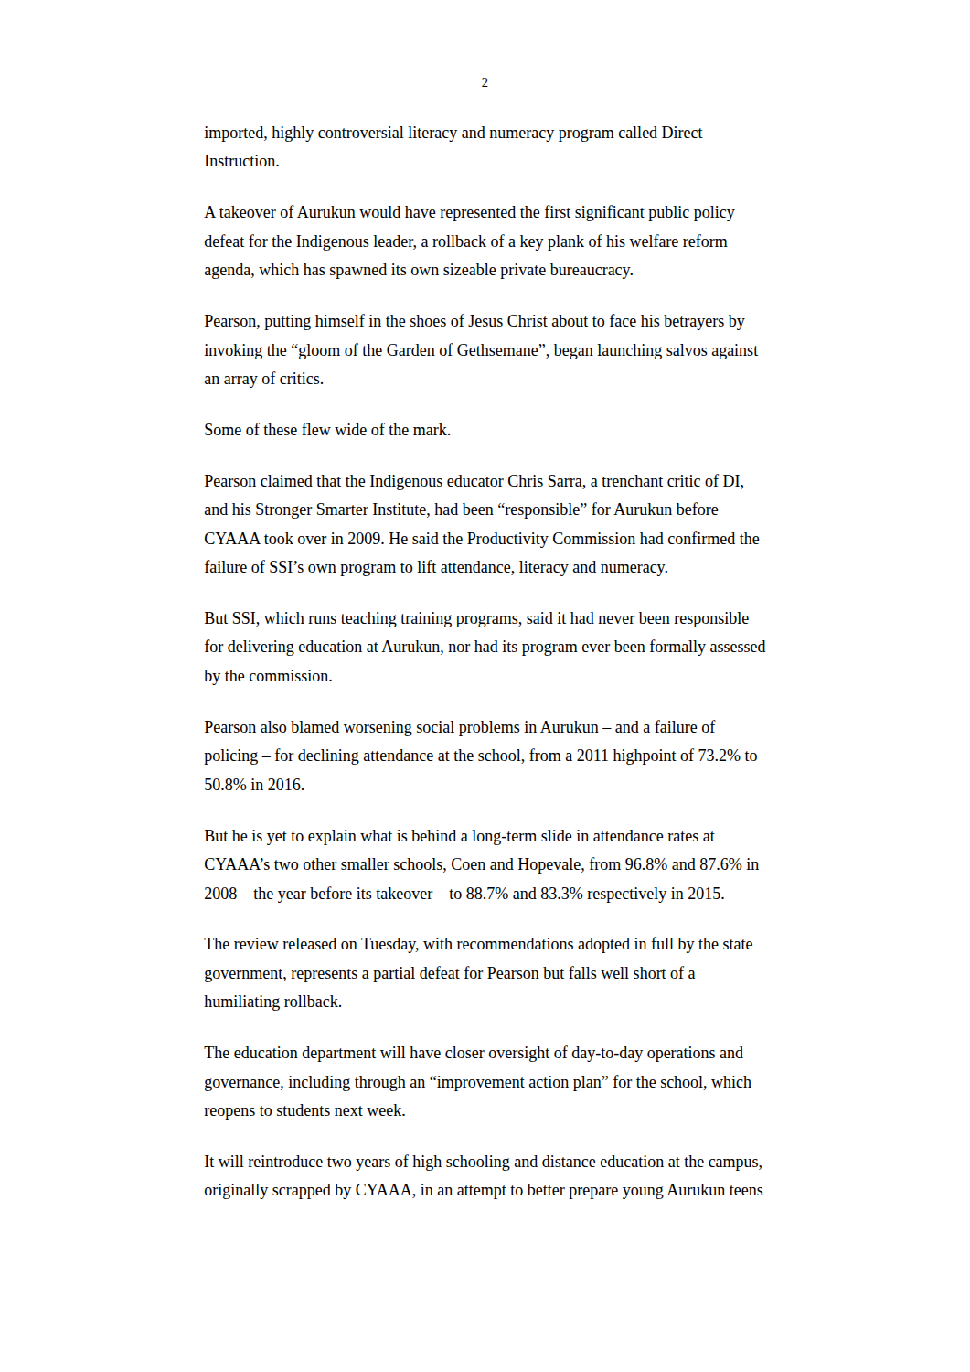2
imported, highly controversial literacy and numeracy program called Direct Instruction.
A takeover of Aurukun would have represented the first significant public policy defeat for the Indigenous leader, a rollback of a key plank of his welfare reform agenda, which has spawned its own sizeable private bureaucracy.
Pearson, putting himself in the shoes of Jesus Christ about to face his betrayers by invoking the “gloom of the Garden of Gethsemane”, began launching salvos against an array of critics.
Some of these flew wide of the mark.
Pearson claimed that the Indigenous educator Chris Sarra, a trenchant critic of DI, and his Stronger Smarter Institute, had been “responsible” for Aurukun before CYAAA took over in 2009. He said the Productivity Commission had confirmed the failure of SSI’s own program to lift attendance, literacy and numeracy.
But SSI, which runs teaching training programs, said it had never been responsible for delivering education at Aurukun, nor had its program ever been formally assessed by the commission.
Pearson also blamed worsening social problems in Aurukun – and a failure of policing – for declining attendance at the school, from a 2011 highpoint of 73.2% to 50.8% in 2016.
But he is yet to explain what is behind a long-term slide in attendance rates at CYAAA’s two other smaller schools, Coen and Hopevale, from 96.8% and 87.6% in 2008 – the year before its takeover – to 88.7% and 83.3% respectively in 2015.
The review released on Tuesday, with recommendations adopted in full by the state government, represents a partial defeat for Pearson but falls well short of a humiliating rollback.
The education department will have closer oversight of day-to-day operations and governance, including through an “improvement action plan” for the school, which reopens to students next week.
It will reintroduce two years of high schooling and distance education at the campus, originally scrapped by CYAAA, in an attempt to better prepare young Aurukun teens